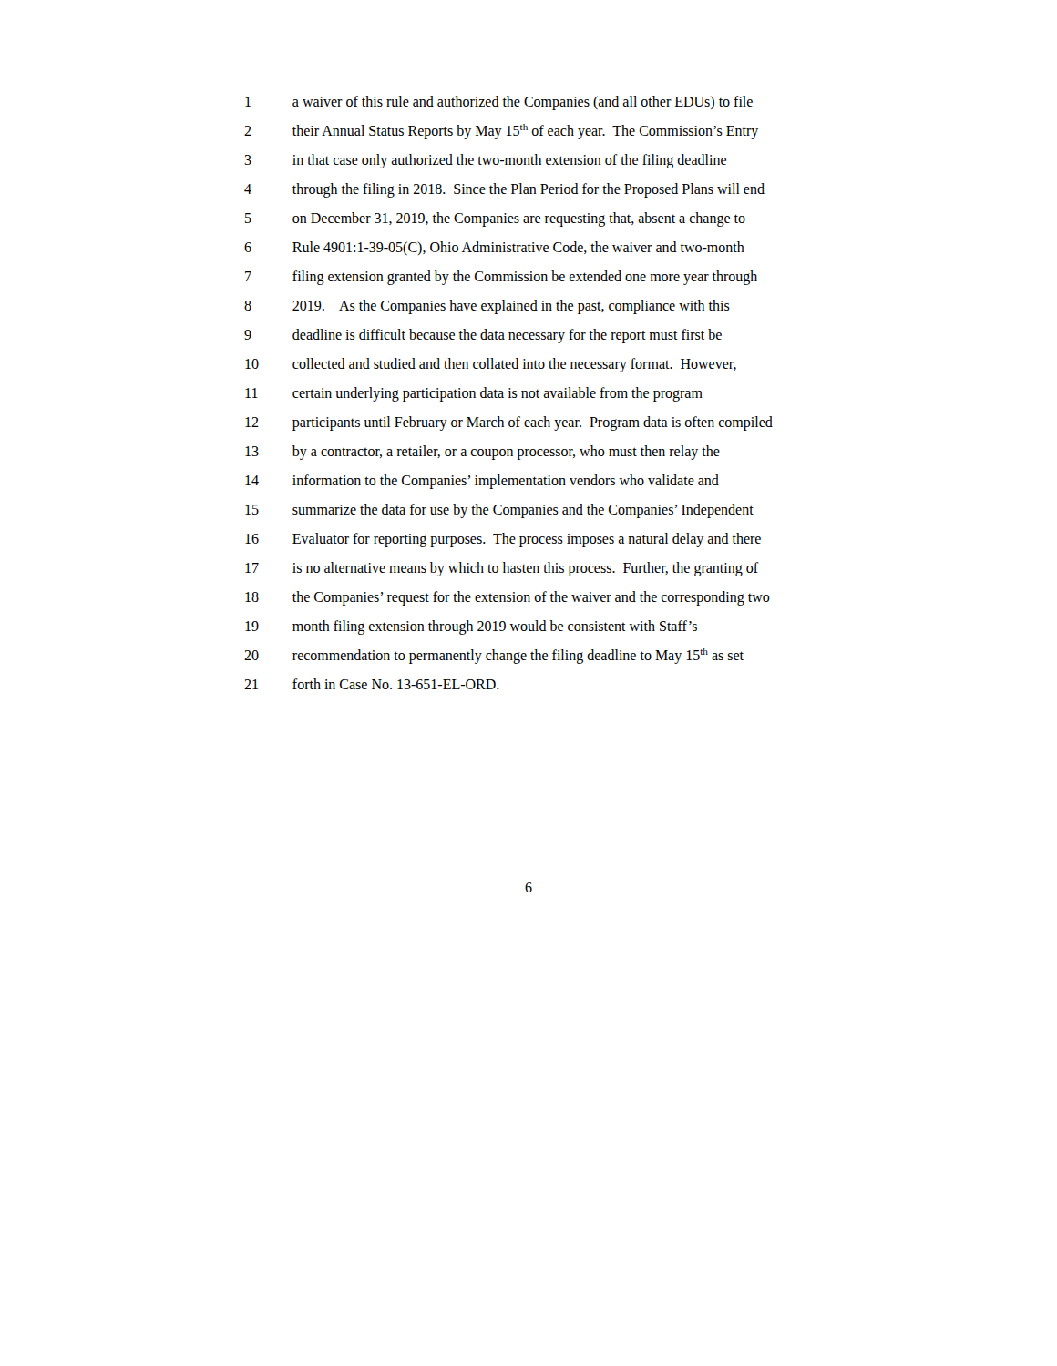| 1 | a waiver of this rule and authorized the Companies (and all other EDUs) to file |
| 2 | their Annual Status Reports by May 15 th of each year. The Commission’s Entry |
| 3 | in that case only authorized the two-month extension of the filing deadline |
| 4 | through the filing in 2018. Since the Plan Period for the Proposed Plans will end |
| 5 | on December 31, 2019, the Companies are requesting that, absent a change to |
| 6 | Rule 4901:1-39-05(C), Ohio Administrative Code, the waiver and two-month |
| 7 | filing extension granted by the Commission be extended one more year through |
| 8 | 2019. As the Companies have explained in the past, compliance with this |
| 9 | deadline is difficult because the data necessary for the report must first be |
| 10 | collected and studied and then collated into the necessary format. However, |
| 11 | certain underlying participation data is not available from the program |
| 12 | participants until February or March of each year. Program data is often compiled |
| 13 | by a contractor, a retailer, or a coupon processor, who must then relay the |
| 14 | information to the Companies’ implementation vendors who validate and |
| 15 | summarize the data for use by the Companies and the Companies’ Independent |
| 16 | Evaluator for reporting purposes. The process imposes a natural delay and there |
| 17 | is no alternative means by which to hasten this process. Further, the granting of |
| 18 | the Companies’ request for the extension of the waiver and the corresponding two |
| 19 | month filing extension through 2019 would be consistent with Staff’s |
| 20 | recommendation to permanently change the filing deadline to May 15 th as set |
| 21 | forth in Case No. 13-651-EL-ORD. |
6